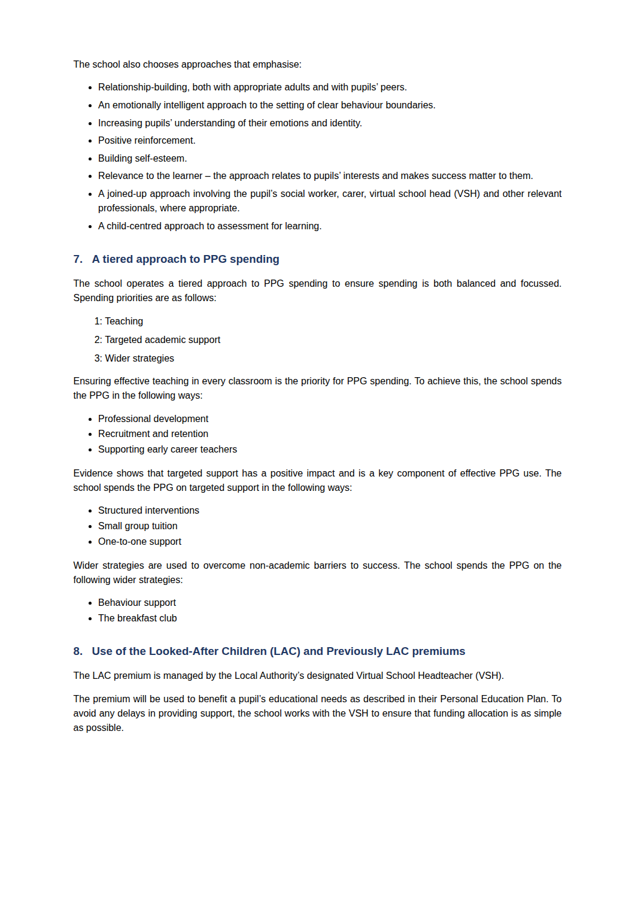The school also chooses approaches that emphasise:
Relationship-building, both with appropriate adults and with pupils’ peers.
An emotionally intelligent approach to the setting of clear behaviour boundaries.
Increasing pupils’ understanding of their emotions and identity.
Positive reinforcement.
Building self-esteem.
Relevance to the learner – the approach relates to pupils’ interests and makes success matter to them.
A joined-up approach involving the pupil’s social worker, carer, virtual school head (VSH) and other relevant professionals, where appropriate.
A child-centred approach to assessment for learning.
7. A tiered approach to PPG spending
The school operates a tiered approach to PPG spending to ensure spending is both balanced and focussed. Spending priorities are as follows:
1: Teaching
2: Targeted academic support
3: Wider strategies
Ensuring effective teaching in every classroom is the priority for PPG spending. To achieve this, the school spends the PPG in the following ways:
Professional development
Recruitment and retention
Supporting early career teachers
Evidence shows that targeted support has a positive impact and is a key component of effective PPG use. The school spends the PPG on targeted support in the following ways:
Structured interventions
Small group tuition
One-to-one support
Wider strategies are used to overcome non-academic barriers to success. The school spends the PPG on the following wider strategies:
Behaviour support
The breakfast club
8. Use of the Looked-After Children (LAC) and Previously LAC premiums
The LAC premium is managed by the Local Authority’s designated Virtual School Headteacher (VSH).
The premium will be used to benefit a pupil’s educational needs as described in their Personal Education Plan. To avoid any delays in providing support, the school works with the VSH to ensure that funding allocation is as simple as possible.